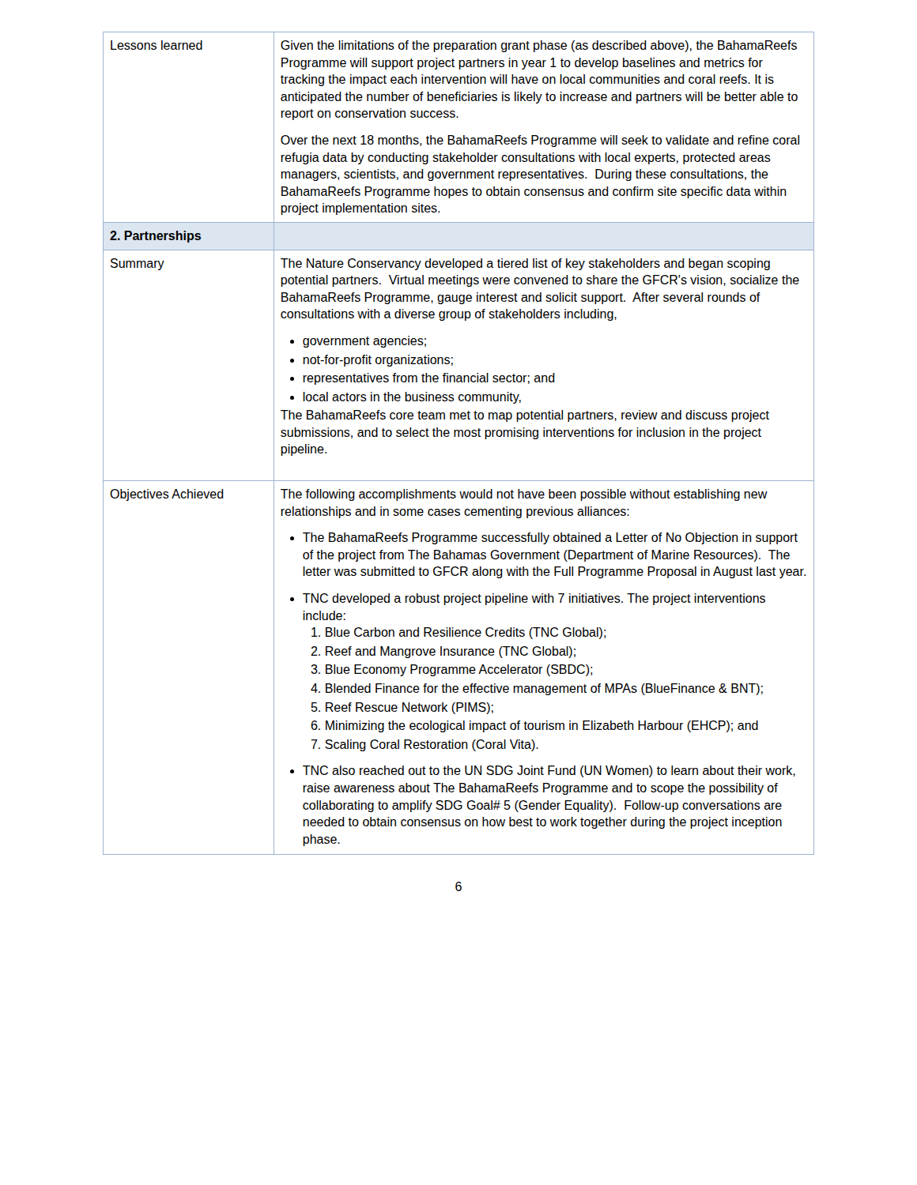| Lessons learned | Given the limitations of the preparation grant phase (as described above), the BahamaReefs Programme will support project partners in year 1 to develop baselines and metrics for tracking the impact each intervention will have on local communities and coral reefs. It is anticipated the number of beneficiaries is likely to increase and partners will be better able to report on conservation success. Over the next 18 months, the BahamaReefs Programme will seek to validate and refine coral refugia data by conducting stakeholder consultations with local experts, protected areas managers, scientists, and government representatives. During these consultations, the BahamaReefs Programme hopes to obtain consensus and confirm site specific data within project implementation sites. |
| 2. Partnerships | |
| Summary | The Nature Conservancy developed a tiered list of key stakeholders and began scoping potential partners. Virtual meetings were convened to share the GFCR's vision, socialize the BahamaReefs Programme, gauge interest and solicit support. After several rounds of consultations with a diverse group of stakeholders including, government agencies; not-for-profit organizations; representatives from the financial sector; and local actors in the business community, The BahamaReefs core team met to map potential partners, review and discuss project submissions, and to select the most promising interventions for inclusion in the project pipeline. |
| Objectives Achieved | The following accomplishments would not have been possible without establishing new relationships and in some cases cementing previous alliances: The BahamaReefs Programme successfully obtained a Letter of No Objection in support of the project from The Bahamas Government (Department of Marine Resources). The letter was submitted to GFCR along with the Full Programme Proposal in August last year. TNC developed a robust project pipeline with 7 initiatives. The project interventions include: Blue Carbon and Resilience Credits (TNC Global); Reef and Mangrove Insurance (TNC Global); Blue Economy Programme Accelerator (SBDC); Blended Finance for the effective management of MPAs (BlueFinance & BNT); Reef Rescue Network (PIMS); Minimizing the ecological impact of tourism in Elizabeth Harbour (EHCP); and Scaling Coral Restoration (Coral Vita). TNC also reached out to the UN SDG Joint Fund (UN Women) to learn about their work, raise awareness about The BahamaReefs Programme and to scope the possibility of collaborating to amplify SDG Goal# 5 (Gender Equality). Follow-up conversations are needed to obtain consensus on how best to work together during the project inception phase. |
6